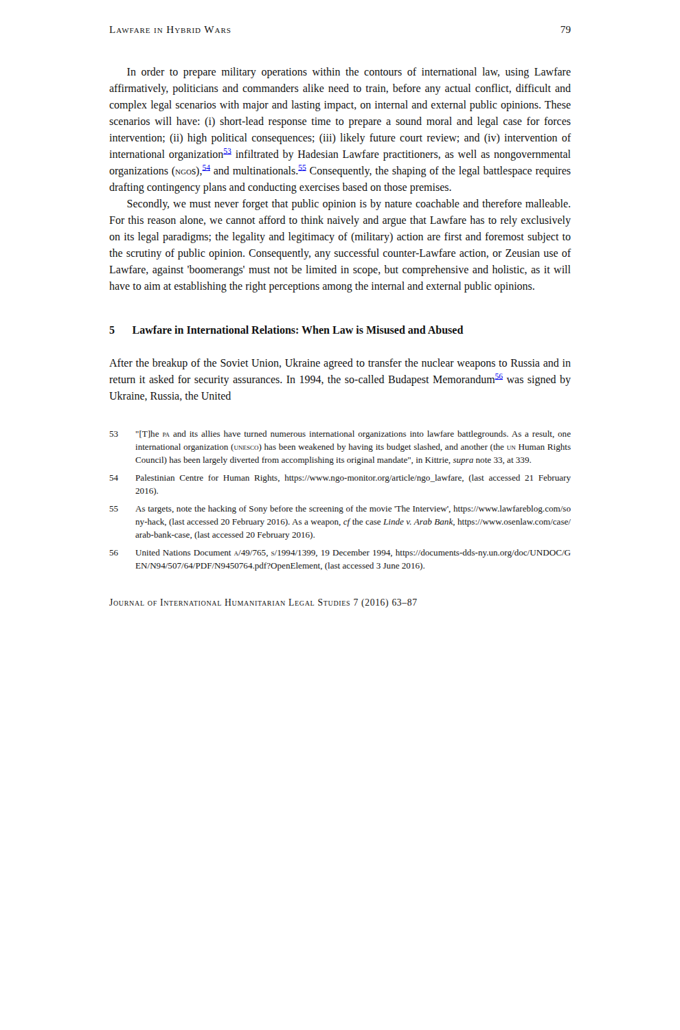Lawfare in Hybrid Wars 79
In order to prepare military operations within the contours of international law, using Lawfare affirmatively, politicians and commanders alike need to train, before any actual conflict, difficult and complex legal scenarios with major and lasting impact, on internal and external public opinions. These scenarios will have: (i) short-lead response time to prepare a sound moral and legal case for forces intervention; (ii) high political consequences; (iii) likely future court review; and (iv) intervention of international organization53 infiltrated by Hadesian Lawfare practitioners, as well as nongovernmental organizations (ngos),54 and multinationals.55 Consequently, the shaping of the legal battlespace requires drafting contingency plans and conducting exercises based on those premises.
Secondly, we must never forget that public opinion is by nature coachable and therefore malleable. For this reason alone, we cannot afford to think naively and argue that Lawfare has to rely exclusively on its legal paradigms; the legality and legitimacy of (military) action are first and foremost subject to the scrutiny of public opinion. Consequently, any successful counter-Lawfare action, or Zeusian use of Lawfare, against 'boomerangs' must not be limited in scope, but comprehensive and holistic, as it will have to aim at establishing the right perceptions among the internal and external public opinions.
5 Lawfare in International Relations: When Law is Misused and Abused
After the breakup of the Soviet Union, Ukraine agreed to transfer the nuclear weapons to Russia and in return it asked for security assurances. In 1994, the so-called Budapest Memorandum56 was signed by Ukraine, Russia, the United
53"[T]he pa and its allies have turned numerous international organizations into lawfare battlegrounds. As a result, one international organization (unesco) has been weakened by having its budget slashed, and another (the un Human Rights Council) has been largely diverted from accomplishing its original mandate", in Kittrie, supra note 33, at 339.
54 Palestinian Centre for Human Rights, https://www.ngo-monitor.org/article/ngo_lawfare, (last accessed 21 February 2016).
55 As targets, note the hacking of Sony before the screening of the movie 'The Interview', https://www.lawfareblog.com/sony-hack, (last accessed 20 February 2016). As a weapon, cf the case Linde v. Arab Bank, https://www.osenlaw.com/case/arab-bank-case, (last accessed 20 February 2016).
56 United Nations Document a/49/765, s/1994/1399, 19 December 1994, https://documents-dds-ny.un.org/doc/UNDOC/GEN/N94/507/64/PDF/N9450764.pdf?OpenElement, (last accessed 3 June 2016).
Journal of International Humanitarian Legal Studies 7 (2016) 63–87